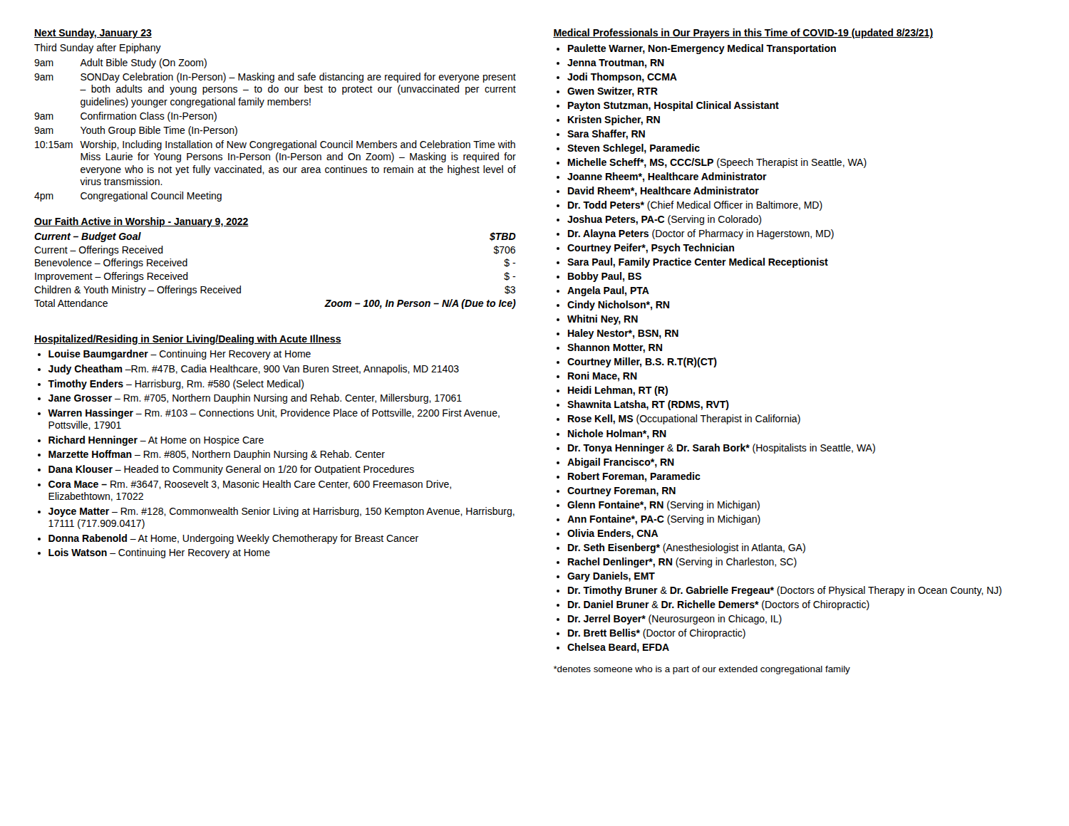Next Sunday, January 23
Third Sunday after Epiphany
| 9am | Adult Bible Study (On Zoom) |
| 9am | SONDay Celebration (In-Person) – Masking and safe distancing are required for everyone present – both adults and young persons – to do our best to protect our (unvaccinated per current guidelines) younger congregational family members! |
| 9am | Confirmation Class (In-Person) |
| 9am | Youth Group Bible Time (In-Person) |
| 10:15am | Worship, Including Installation of New Congregational Council Members and Celebration Time with Miss Laurie for Young Persons In-Person (In-Person and On Zoom) – Masking is required for everyone who is not yet fully vaccinated, as our area continues to remain at the highest level of virus transmission. |
| 4pm | Congregational Council Meeting |
Our Faith Active in Worship - January 9, 2022
| Current – Budget Goal | $TBD |
| Current – Offerings Received | $706 |
| Benevolence – Offerings Received | $ - |
| Improvement – Offerings Received | $ - |
| Children & Youth Ministry – Offerings Received | $3 |
| Total Attendance | Zoom – 100, In Person – N/A (Due to Ice) |
Hospitalized/Residing in Senior Living/Dealing with Acute Illness
Louise Baumgardner – Continuing Her Recovery at Home
Judy Cheatham –Rm. #47B, Cadia Healthcare, 900 Van Buren Street, Annapolis, MD 21403
Timothy Enders – Harrisburg, Rm. #580 (Select Medical)
Jane Grosser – Rm. #705, Northern Dauphin Nursing and Rehab. Center, Millersburg, 17061
Warren Hassinger – Rm. #103 – Connections Unit, Providence Place of Pottsville, 2200 First Avenue, Pottsville, 17901
Richard Henninger – At Home on Hospice Care
Marzette Hoffman – Rm. #805, Northern Dauphin Nursing & Rehab. Center
Dana Klouser – Headed to Community General on 1/20 for Outpatient Procedures
Cora Mace – Rm. #3647, Roosevelt 3, Masonic Health Care Center, 600 Freemason Drive, Elizabethtown, 17022
Joyce Matter – Rm. #128, Commonwealth Senior Living at Harrisburg, 150 Kempton Avenue, Harrisburg, 17111 (717.909.0417)
Donna Rabenold – At Home, Undergoing Weekly Chemotherapy for Breast Cancer
Lois Watson – Continuing Her Recovery at Home
Medical Professionals in Our Prayers in this Time of COVID-19 (updated 8/23/21)
Paulette Warner, Non-Emergency Medical Transportation
Jenna Troutman, RN
Jodi Thompson, CCMA
Gwen Switzer, RTR
Payton Stutzman, Hospital Clinical Assistant
Kristen Spicher, RN
Sara Shaffer, RN
Steven Schlegel, Paramedic
Michelle Scheff*, MS, CCC/SLP (Speech Therapist in Seattle, WA)
Joanne Rheem*, Healthcare Administrator
David Rheem*, Healthcare Administrator
Dr. Todd Peters* (Chief Medical Officer in Baltimore, MD)
Joshua Peters, PA-C (Serving in Colorado)
Dr. Alayna Peters (Doctor of Pharmacy in Hagerstown, MD)
Courtney Peifer*, Psych Technician
Sara Paul, Family Practice Center Medical Receptionist
Bobby Paul, BS
Angela Paul, PTA
Cindy Nicholson*, RN
Whitni Ney, RN
Haley Nestor*, BSN, RN
Shannon Motter, RN
Courtney Miller, B.S. R.T(R)(CT)
Roni Mace, RN
Heidi Lehman, RT (R)
Shawnita Latsha, RT (RDMS, RVT)
Rose Kell, MS (Occupational Therapist in California)
Nichole Holman*, RN
Dr. Tonya Henninger & Dr. Sarah Bork* (Hospitalists in Seattle, WA)
Abigail Francisco*, RN
Robert Foreman, Paramedic
Courtney Foreman, RN
Glenn Fontaine*, RN (Serving in Michigan)
Ann Fontaine*, PA-C (Serving in Michigan)
Olivia Enders, CNA
Dr. Seth Eisenberg* (Anesthesiologist in Atlanta, GA)
Rachel Denlinger*, RN (Serving in Charleston, SC)
Gary Daniels, EMT
Dr. Timothy Bruner & Dr. Gabrielle Fregeau* (Doctors of Physical Therapy in Ocean County, NJ)
Dr. Daniel Bruner & Dr. Richelle Demers* (Doctors of Chiropractic)
Dr. Jerrel Boyer* (Neurosurgeon in Chicago, IL)
Dr. Brett Bellis* (Doctor of Chiropractic)
Chelsea Beard, EFDA
*denotes someone who is a part of our extended congregational family